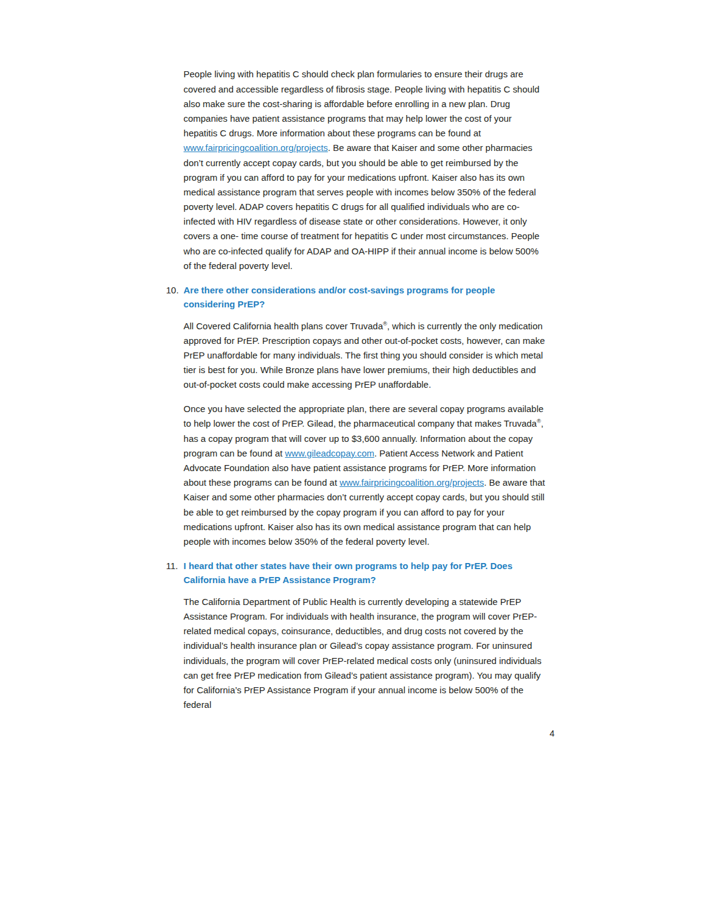People living with hepatitis C should check plan formularies to ensure their drugs are covered and accessible regardless of fibrosis stage. People living with hepatitis C should also make sure the cost-sharing is affordable before enrolling in a new plan. Drug companies have patient assistance programs that may help lower the cost of your hepatitis C drugs. More information about these programs can be found at www.fairpricingcoalition.org/projects. Be aware that Kaiser and some other pharmacies don’t currently accept copay cards, but you should be able to get reimbursed by the program if you can afford to pay for your medications upfront. Kaiser also has its own medical assistance program that serves people with incomes below 350% of the federal poverty level. ADAP covers hepatitis C drugs for all qualified individuals who are co-infected with HIV regardless of disease state or other considerations. However, it only covers a one- time course of treatment for hepatitis C under most circumstances. People who are co-infected qualify for ADAP and OA-HIPP if their annual income is below 500% of the federal poverty level.
10.
Are there other considerations and/or cost-savings programs for people considering PrEP?
All Covered California health plans cover Truvada®, which is currently the only medication approved for PrEP. Prescription copays and other out-of-pocket costs, however, can make PrEP unaffordable for many individuals. The first thing you should consider is which metal tier is best for you. While Bronze plans have lower premiums, their high deductibles and out-of-pocket costs could make accessing PrEP unaffordable.
Once you have selected the appropriate plan, there are several copay programs available to help lower the cost of PrEP. Gilead, the pharmaceutical company that makes Truvada®, has a copay program that will cover up to $3,600 annually. Information about the copay program can be found at www.gileadcopay.com. Patient Access Network and Patient Advocate Foundation also have patient assistance programs for PrEP. More information about these programs can be found at www.fairpricingcoalition.org/projects. Be aware that Kaiser and some other pharmacies don’t currently accept copay cards, but you should still be able to get reimbursed by the copay program if you can afford to pay for your medications upfront. Kaiser also has its own medical assistance program that can help people with incomes below 350% of the federal poverty level.
11.
I heard that other states have their own programs to help pay for PrEP. Does California have a PrEP Assistance Program?
The California Department of Public Health is currently developing a statewide PrEP Assistance Program. For individuals with health insurance, the program will cover PrEP-related medical copays, coinsurance, deductibles, and drug costs not covered by the individual’s health insurance plan or Gilead’s copay assistance program. For uninsured individuals, the program will cover PrEP-related medical costs only (uninsured individuals can get free PrEP medication from Gilead’s patient assistance program). You may qualify for California’s PrEP Assistance Program if your annual income is below 500% of the federal
4